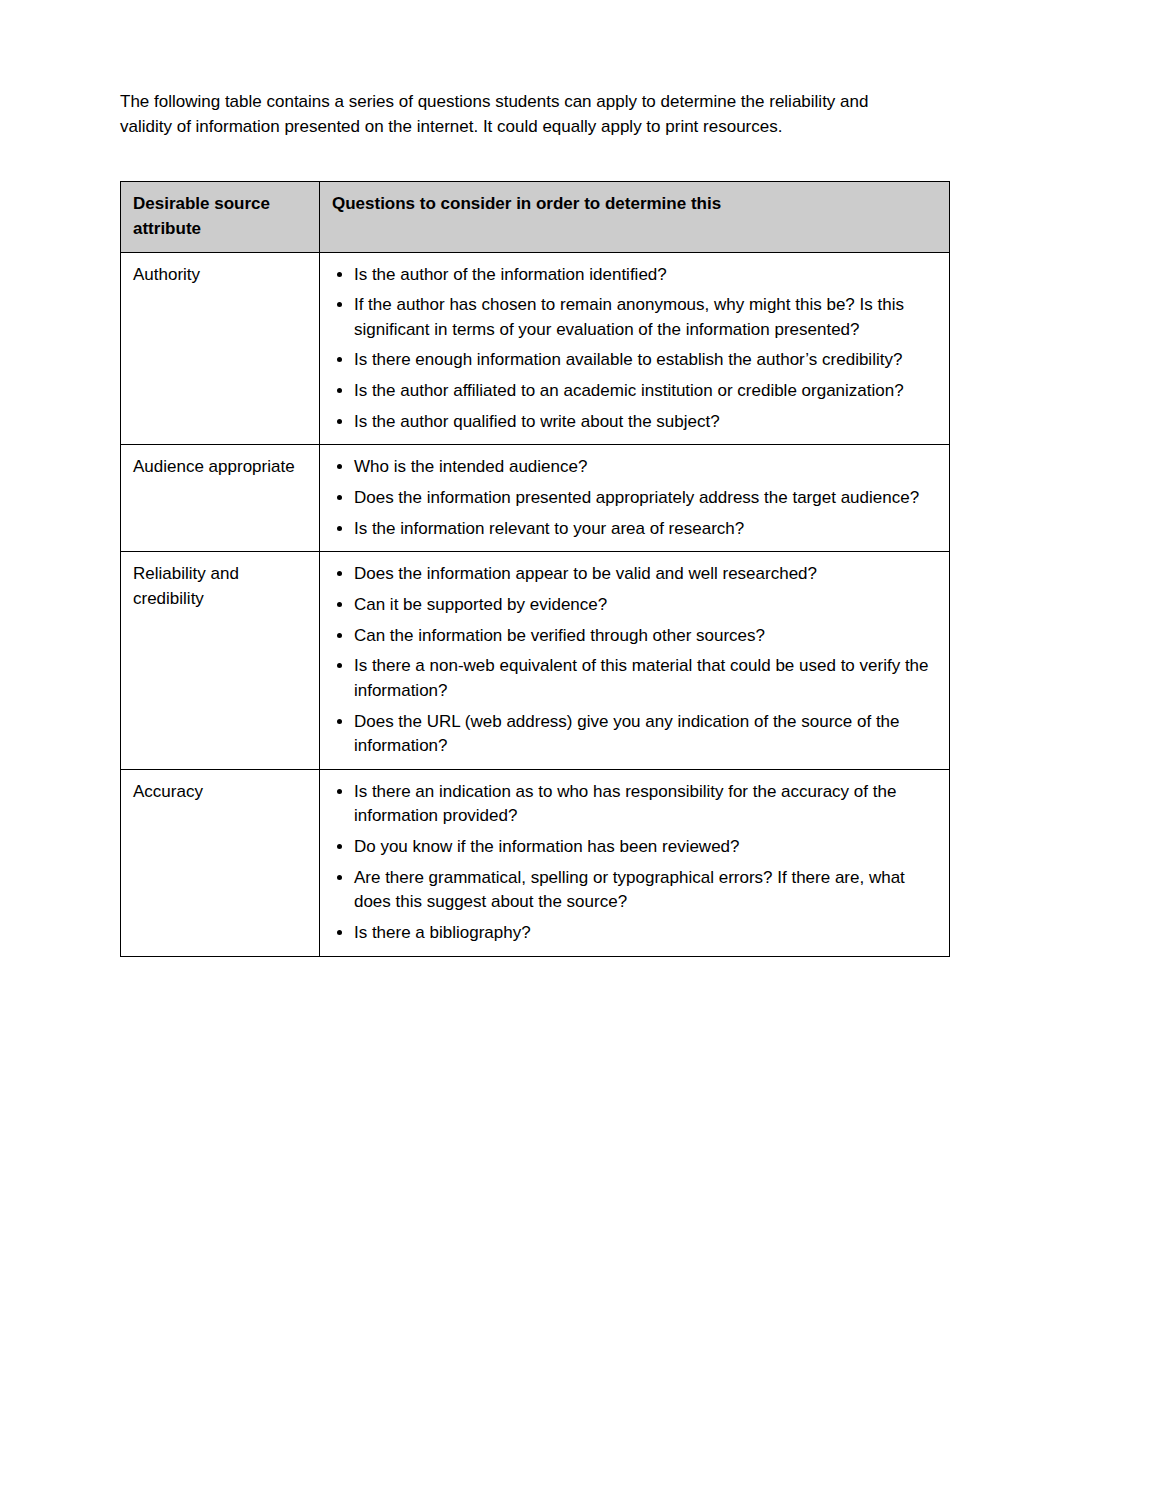The following table contains a series of questions students can apply to determine the reliability and validity of information presented on the internet. It could equally apply to print resources.
| Desirable source attribute | Questions to consider in order to determine this |
| --- | --- |
| Authority | Is the author of the information identified? If the author has chosen to remain anonymous, why might this be? Is this significant in terms of your evaluation of the information presented? Is there enough information available to establish the author’s credibility? Is the author affiliated to an academic institution or credible organization? Is the author qualified to write about the subject? |
| Audience appropriate | Who is the intended audience? Does the information presented appropriately address the target audience? Is the information relevant to your area of research? |
| Reliability and credibility | Does the information appear to be valid and well researched? Can it be supported by evidence? Can the information be verified through other sources? Is there a non-web equivalent of this material that could be used to verify the information? Does the URL (web address) give you any indication of the source of the information? |
| Accuracy | Is there an indication as to who has responsibility for the accuracy of the information provided? Do you know if the information has been reviewed? Are there grammatical, spelling or typographical errors? If there are, what does this suggest about the source? Is there a bibliography? |